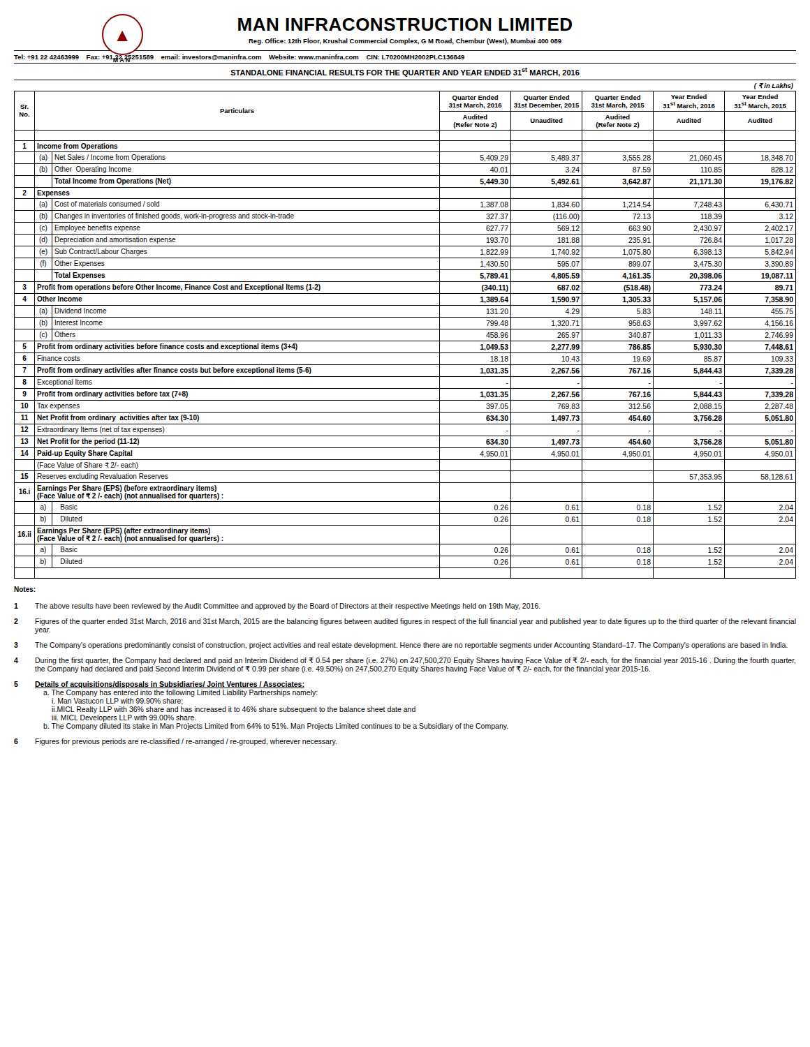▲
MAN
MAN INFRACONSTRUCTION LIMITED
Reg. Office: 12th Floor, Krushal Commercial Complex, G M Road, Chembur (West), Mumbai 400 089
Tel: +91 22 42463999 Fax: +91 22 25251589 email: investors@maninfra.com Website: www.maninfra.com CIN: L70200MH2002PLC136849
STANDALONE FINANCIAL RESULTS FOR THE QUARTER AND YEAR ENDED 31st MARCH, 2016
( ₹ in Lakhs)
| Sr. No. | Particulars | Quarter Ended 31st March, 2016 | Quarter Ended 31st December, 2015 | Quarter Ended 31st March, 2015 | Year Ended 31 st March, 2016 | Year Ended 31 st March, 2015 |
| --- | --- | --- | --- | --- | --- | --- |
| Audited (Refer Note 2) | Unaudited | Audited (Refer Note 2) | Audited | Audited |
| 1 | Income from Operations | | | | | |
| | (a) | Net Sales / Income from Operations | 5,409.29 | 5,489.37 | 3,555.28 | 21,060.45 | 18,348.70 |
| | (b) | Other Operating Income | 40.01 | 3.24 | 87.59 | 110.85 | 828.12 |
| | | Total Income from Operations (Net) | 5,449.30 | 5,492.61 | 3,642.87 | 21,171.30 | 19,176.82 |
| 2 | Expenses | | | | | |
| | (a) | Cost of materials consumed / sold | 1,387.08 | 1,834.60 | 1,214.54 | 7,248.43 | 6,430.71 |
| | (b) | Changes in inventories of finished goods, work-in-progress and stock-in-trade | 327.37 | (116.00) | 72.13 | 118.39 | 3.12 |
| | (c) | Employee benefits expense | 627.77 | 569.12 | 663.90 | 2,430.97 | 2,402.17 |
| | (d) | Depreciation and amortisation expense | 193.70 | 181.88 | 235.91 | 726.84 | 1,017.28 |
| | (e) | Sub Contract/Labour Charges | 1,822.99 | 1,740.92 | 1,075.80 | 6,398.13 | 5,842.94 |
| | (f) | Other Expenses | 1,430.50 | 595.07 | 899.07 | 3,475.30 | 3,390.89 |
| | | Total Expenses | 5,789.41 | 4,805.59 | 4,161.35 | 20,398.06 | 19,087.11 |
| 3 | Profit from operations before Other Income, Finance Cost and Exceptional Items (1-2) | (340.11) | 687.02 | (518.48) | 773.24 | 89.71 |
| 4 | Other Income | 1,389.64 | 1,590.97 | 1,305.33 | 5,157.06 | 7,358.90 |
| | (a) | Dividend Income | 131.20 | 4.29 | 5.83 | 148.11 | 455.75 |
| | (b) | Interest Income | 799.48 | 1,320.71 | 958.63 | 3,997.62 | 4,156.16 |
| | (c) | Others | 458.96 | 265.97 | 340.87 | 1,011.33 | 2,746.99 |
| 5 | Profit from ordinary activities before finance costs and exceptional items (3+4) | 1,049.53 | 2,277.99 | 786.85 | 5,930.30 | 7,448.61 |
| 6 | Finance costs | 18.18 | 10.43 | 19.69 | 85.87 | 109.33 |
| 7 | Profit from ordinary activities after finance costs but before exceptional items (5-6) | 1,031.35 | 2,267.56 | 767.16 | 5,844.43 | 7,339.28 |
| 8 | Exceptional Items | - | - | - | - | - |
| 9 | Profit from ordinary activities before tax (7+8) | 1,031.35 | 2,267.56 | 767.16 | 5,844.43 | 7,339.28 |
| 10 | Tax expenses | 397.05 | 769.83 | 312.56 | 2,088.15 | 2,287.48 |
| 11 | Net Profit from ordinary activities after tax (9-10) | 634.30 | 1,497.73 | 454.60 | 3,756.28 | 5,051.80 |
| 12 | Extraordinary Items (net of tax expenses) | - | - | - | - | - |
| 13 | Net Profit for the period (11-12) | 634.30 | 1,497.73 | 454.60 | 3,756.28 | 5,051.80 |
| 14 | Paid-up Equity Share Capital | 4,950.01 | 4,950.01 | 4,950.01 | 4,950.01 | 4,950.01 |
| | (Face Value of Share ₹ 2/- each) | | | | | |
| 15 | Reserves excluding Revaluation Reserves | | | | 57,353.95 | 58,128.61 |
| 16.i | Earnings Per Share (EPS) (before extraordinary items) (Face Value of ₹ 2 /- each) (not annualised for quarters) : | | | | | |
| | a) | Basic | 0.26 | 0.61 | 0.18 | 1.52 | 2.04 |
| | b) | Diluted | 0.26 | 0.61 | 0.18 | 1.52 | 2.04 |
| 16.ii | Earnings Per Share (EPS) (after extraordinary items) (Face Value of ₹ 2 /- each) (not annualised for quarters) : | | | | | |
| | a) | Basic | 0.26 | 0.61 | 0.18 | 1.52 | 2.04 |
| | b) | Diluted | 0.26 | 0.61 | 0.18 | 1.52 | 2.04 |
Notes:
1
The above results have been reviewed by the Audit Committee and approved by the Board of Directors at their respective Meetings held on 19th May, 2016.
2
Figures of the quarter ended 31st March, 2016 and 31st March, 2015 are the balancing figures between audited figures in respect of the full financial year and published year to date figures up to the third quarter of the relevant financial year.
3
The Company's operations predominantly consist of construction, project activities and real estate development. Hence there are no reportable segments under Accounting Standard–17. The Company's operations are based in India.
4
During the first quarter, the Company had declared and paid an Interim Dividend of ₹ 0.54 per share (i.e. 27%) on 247,500,270 Equity Shares having Face Value of ₹ 2/- each, for the financial year 2015-16 . During the fourth quarter, the Company had declared and paid Second Interim Dividend of ₹ 0.99 per share (i.e. 49.50%) on 247,500,270 Equity Shares having Face Value of ₹ 2/- each, for the financial year 2015-16.
5
Details of acquisitions/disposals in Subsidiaries/ Joint Ventures / Associates:
a. The Company has entered into the following Limited Liability Partnerships namely:
i. Man Vastucon LLP with 99.90% share;
ii.MICL Realty LLP with 36% share and has increased it to 46% share subsequent to the balance sheet date and
iii. MICL Developers LLP with 99.00% share.
b. The Company diluted its stake in Man Projects Limited from 64% to 51%. Man Projects Limited continues to be a Subsidiary of the Company.
6
Figures for previous periods are re-classified / re-arranged / re-grouped, wherever necessary.